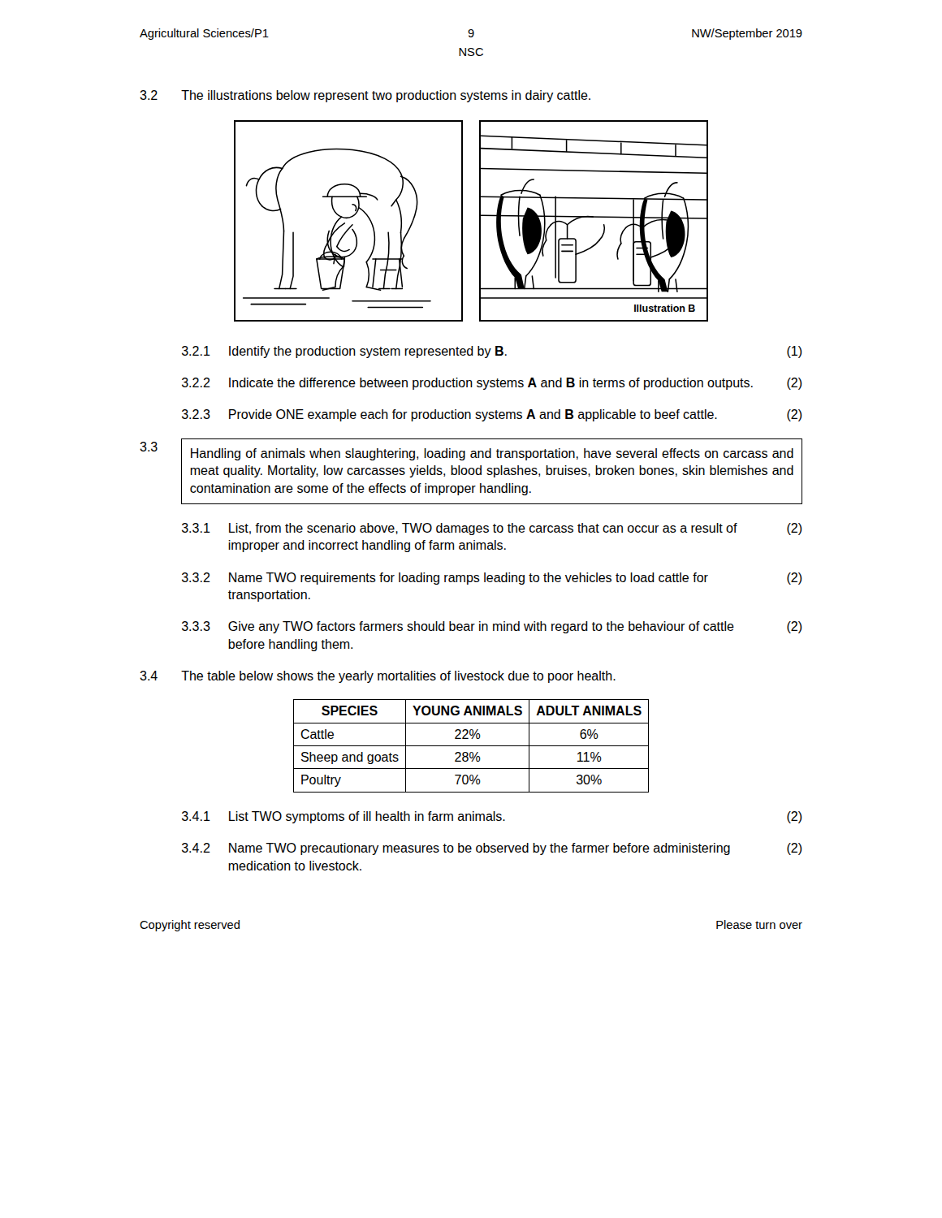Agricultural Sciences/P1
9
NW/September 2019
NSC
3.2
The illustrations below represent two production systems in dairy cattle.
Illustration A
Illustration B
3.2.1
Identify the production system represented by B.
(1)
3.2.2
Indicate the difference between production systems A and B in terms of production outputs.
(2)
3.2.3
Provide ONE example each for production systems A and B applicable to beef cattle.
(2)
3.3
Handling of animals when slaughtering, loading and transportation, have several effects on carcass and meat quality. Mortality, low carcasses yields, blood splashes, bruises, broken bones, skin blemishes and contamination are some of the effects of improper handling.
3.3.1
List, from the scenario above, TWO damages to the carcass that can occur as a result of improper and incorrect handling of farm animals.
(2)
3.3.2
Name TWO requirements for loading ramps leading to the vehicles to load cattle for transportation.
(2)
3.3.3
Give any TWO factors farmers should bear in mind with regard to the behaviour of cattle before handling them.
(2)
3.4
The table below shows the yearly mortalities of livestock due to poor health.
| SPECIES | YOUNG ANIMALS | ADULT ANIMALS |
| --- | --- | --- |
| Cattle | 22% | 6% |
| Sheep and goats | 28% | 11% |
| Poultry | 70% | 30% |
3.4.1
List TWO symptoms of ill health in farm animals.
(2)
3.4.2
Name TWO precautionary measures to be observed by the farmer before administering medication to livestock.
(2)
Copyright reserved
Please turn over